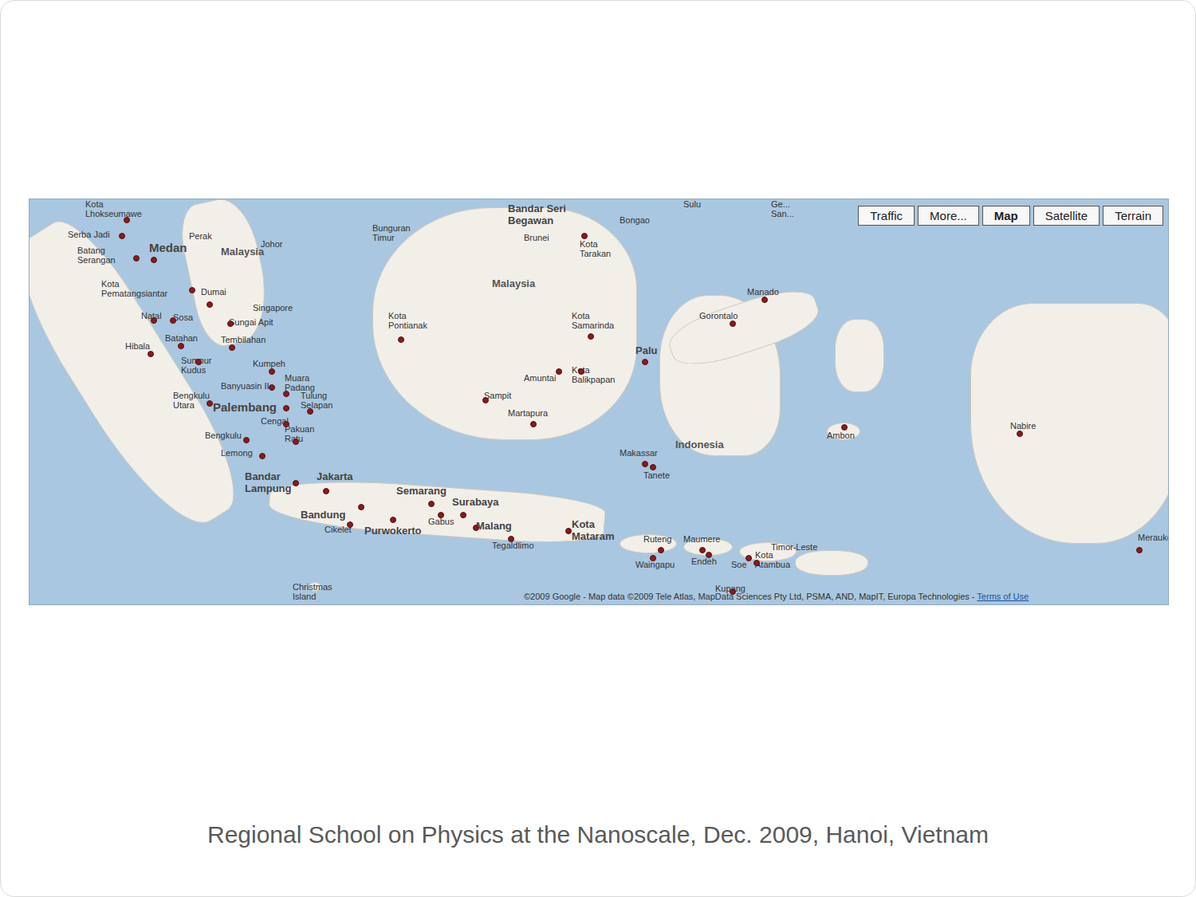Traffic
More...
Map
Satellite
Terrain
Malaysia
Malaysia
Brunei
Bandar Seri
Begawan
Indonesia
Timor-Leste
Christmas
Island
Perak
Johor
Singapore
Bunguran
Timur
Bongao
Sulu
Ge...
San...
Kota
Lhokseumawe
Serba Jadi
Batang
Serangan
Medan
Kota
Pematangsiantar
Dumai
Natal
Sosa
Sungai Apit
Hibala
Batahan
Tembilahan
Sumpur
Kudus
Kumpeh
Banyuasin II
Muara
Padang
Bengkulu
Utara
Palembang
Tulung
Selapan
Cengal
Bengkulu
Pakuan
Ratu
Lemong
Bandar
Lampung
Jakarta
Bandung
Cikelet
Purwokerto
Semarang
Gabus
Surabaya
Malang
Tegaldlimo
Kota
Mataram
Kota
Pontianak
Kota
Samarinda
Kota
Tarakan
Amuntai
Kota
Balikpapan
Sampit
Martapura
Palu
Manado
Gorontalo
Makassar
Tanete
Ambon
Nabire
Merauke
Ruteng
Maumere
Waingapu
Endeh
Soe
Kota
Atambua
Kupang
©2009 Google - Map data ©2009 Tele Atlas, MapData Sciences Pty Ltd, PSMA, AND, MapIT, Europa Technologies - Terms of Use
Regional School on Physics at the Nanoscale, Dec. 2009, Hanoi, Vietnam